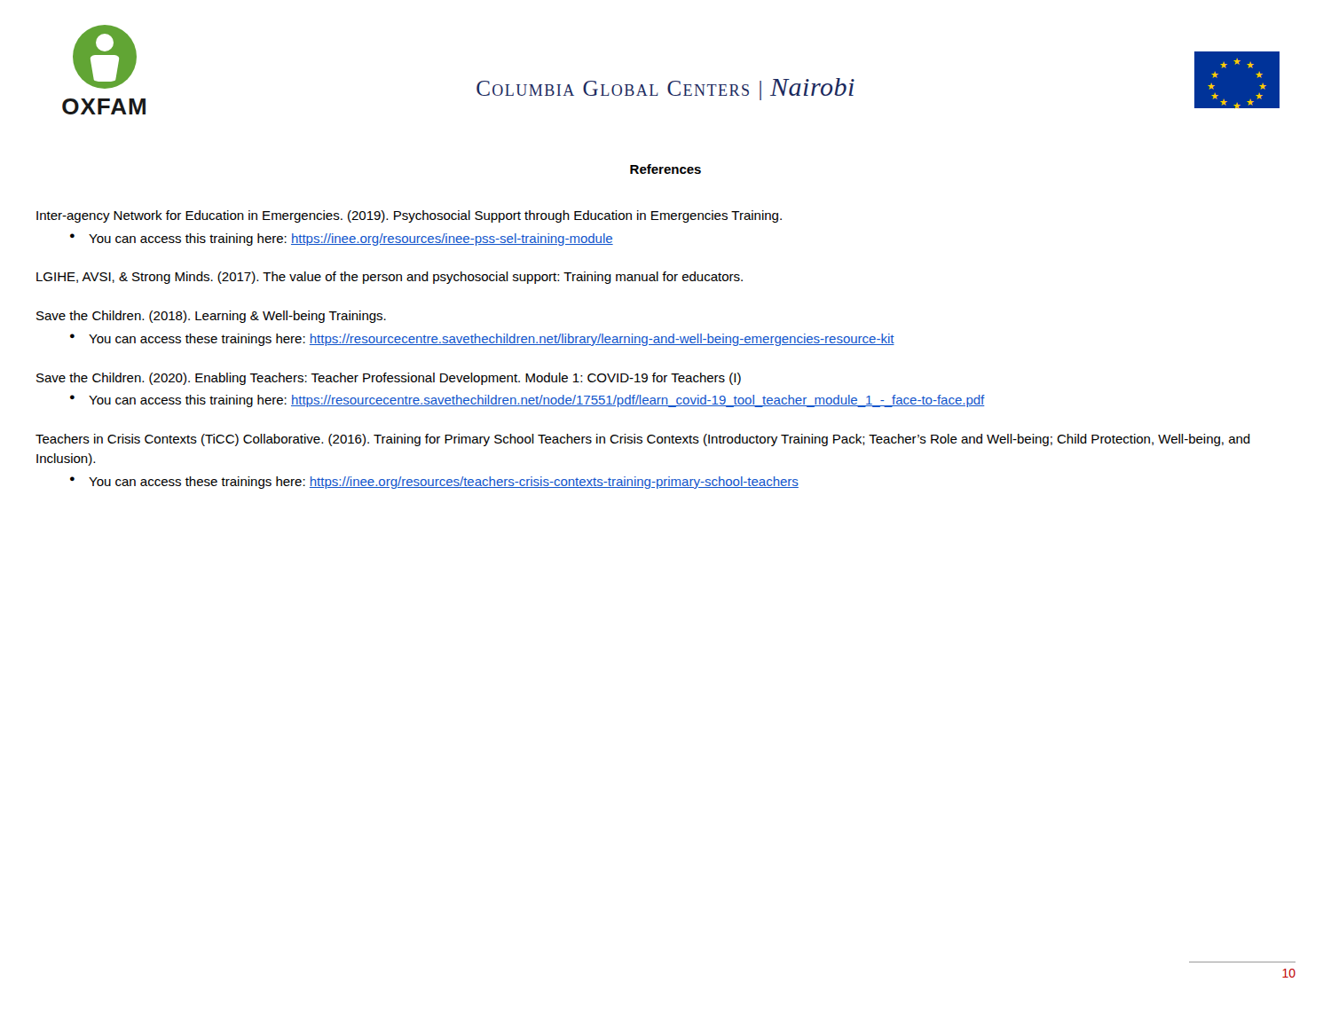OXFAM
Columbia Global Centers|Nairobi
★ ★ ★ ★ ★ ★ ★ ★ ★ ★ ★ ★
References
Inter-agency Network for Education in Emergencies. (2019). Psychosocial Support through Education in Emergencies Training.
You can access this training here: https://inee.org/resources/inee-pss-sel-training-module
LGIHE, AVSI, & Strong Minds. (2017). The value of the person and psychosocial support: Training manual for educators.
Save the Children. (2018). Learning & Well-being Trainings.
You can access these trainings here: https://resourcecentre.savethechildren.net/library/learning-and-well-being-emergencies-resource-kit
Save the Children. (2020). Enabling Teachers: Teacher Professional Development. Module 1: COVID-19 for Teachers (I)
You can access this training here: https://resourcecentre.savethechildren.net/node/17551/pdf/learn_covid-19_tool_teacher_module_1_-_face-to-face.pdf
Teachers in Crisis Contexts (TiCC) Collaborative. (2016). Training for Primary School Teachers in Crisis Contexts (Introductory Training Pack; Teacher’s Role and Well-being; Child Protection, Well-being, and Inclusion).
You can access these trainings here: https://inee.org/resources/teachers-crisis-contexts-training-primary-school-teachers
10